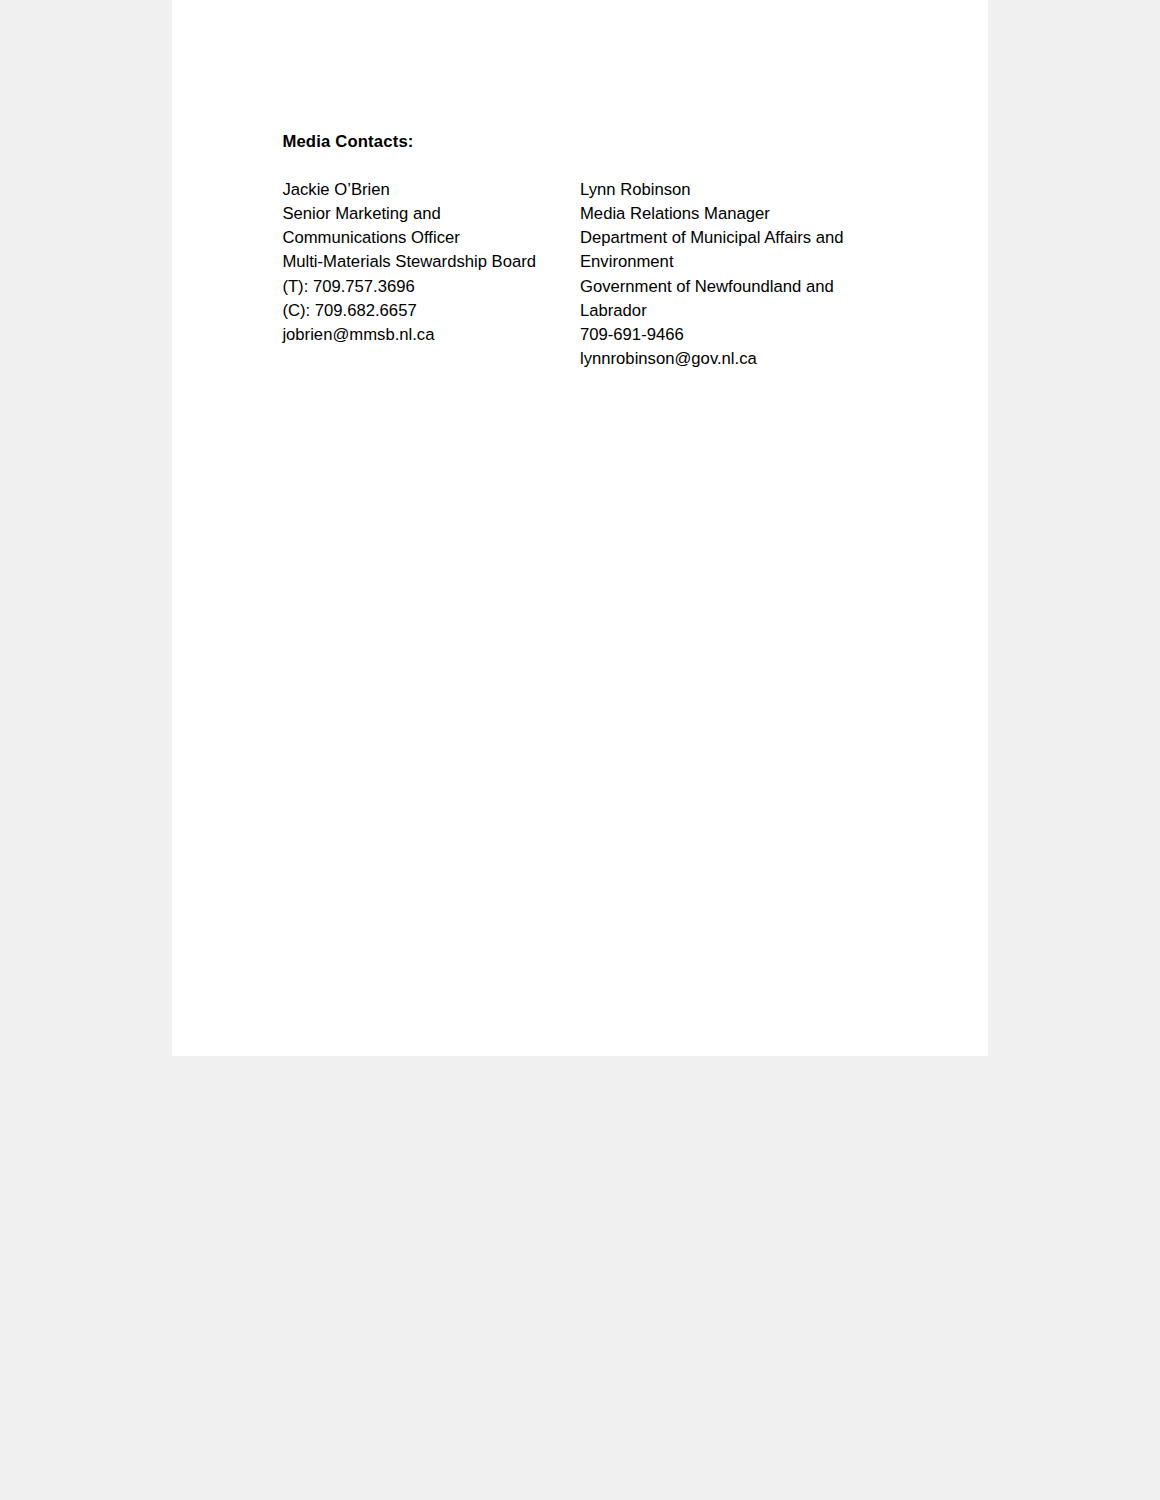Media Contacts:
Jackie O’Brien
Senior Marketing and Communications Officer
Multi-Materials Stewardship Board
(T): 709.757.3696
(C): 709.682.6657
jobrien@mmsb.nl.ca
Lynn Robinson
Media Relations Manager
Department of Municipal Affairs and Environment
Government of Newfoundland and Labrador
709-691-9466
lynnrobinson@gov.nl.ca